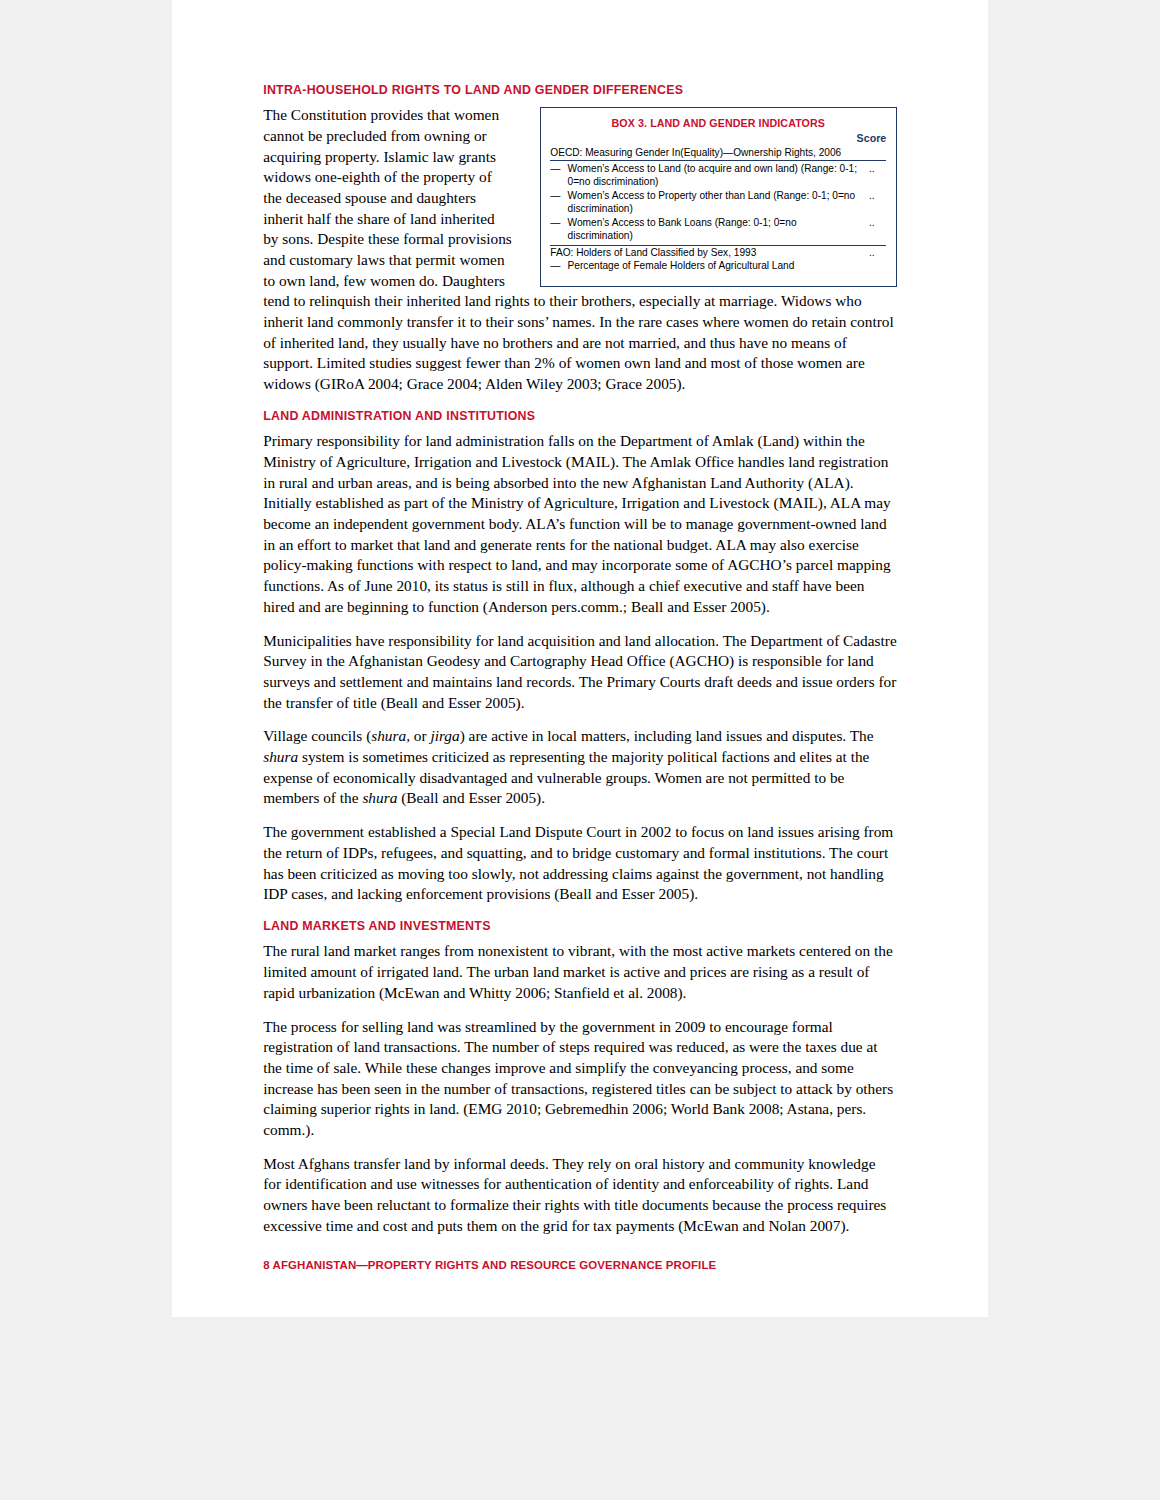Intra-Household Rights to Land and Gender Differences
BOX 3. LAND AND GENDER INDICATORS
Score
OECD: Measuring Gender In(Equality)—Ownership Rights, 2006
| — | Women’s Access to Land (to acquire and own land) (Range: 0-1; 0=no discrimination) | .. |
| — | Women’s Access to Property other than Land (Range: 0-1; 0=no discrimination) | .. |
| — | Women’s Access to Bank Loans (Range: 0-1; 0=no discrimination) | .. |
FAO: Holders of Land Classified by Sex, 1993..
| — | Percentage of Female Holders of Agricultural Land | |
The Constitution provides that women cannot be precluded from owning or acquiring property. Islamic law grants widows one-eighth of the property of the deceased spouse and daughters inherit half the share of land inherited by sons. Despite these formal provisions and customary laws that permit women to own land, few women do. Daughters tend to relinquish their inherited land rights to their brothers, especially at marriage. Widows who inherit land commonly transfer it to their sons’ names. In the rare cases where women do retain control of inherited land, they usually have no brothers and are not married, and thus have no means of support. Limited studies suggest fewer than 2% of women own land and most of those women are widows (GIRoA 2004; Grace 2004; Alden Wiley 2003; Grace 2005).
Land Administration and Institutions
Primary responsibility for land administration falls on the Department of Amlak (Land) within the Ministry of Agriculture, Irrigation and Livestock (MAIL). The Amlak Office handles land registration in rural and urban areas, and is being absorbed into the new Afghanistan Land Authority (ALA). Initially established as part of the Ministry of Agriculture, Irrigation and Livestock (MAIL), ALA may become an independent government body. ALA’s function will be to manage government-owned land in an effort to market that land and generate rents for the national budget. ALA may also exercise policy-making functions with respect to land, and may incorporate some of AGCHO’s parcel mapping functions. As of June 2010, its status is still in flux, although a chief executive and staff have been hired and are beginning to function (Anderson pers.comm.; Beall and Esser 2005).
Municipalities have responsibility for land acquisition and land allocation. The Department of Cadastre Survey in the Afghanistan Geodesy and Cartography Head Office (AGCHO) is responsible for land surveys and settlement and maintains land records. The Primary Courts draft deeds and issue orders for the transfer of title (Beall and Esser 2005).
Village councils (shura, or jirga) are active in local matters, including land issues and disputes. The shura system is sometimes criticized as representing the majority political factions and elites at the expense of economically disadvantaged and vulnerable groups. Women are not permitted to be members of the shura (Beall and Esser 2005).
The government established a Special Land Dispute Court in 2002 to focus on land issues arising from the return of IDPs, refugees, and squatting, and to bridge customary and formal institutions. The court has been criticized as moving too slowly, not addressing claims against the government, not handling IDP cases, and lacking enforcement provisions (Beall and Esser 2005).
Land Markets and Investments
The rural land market ranges from nonexistent to vibrant, with the most active markets centered on the limited amount of irrigated land. The urban land market is active and prices are rising as a result of rapid urbanization (McEwan and Whitty 2006; Stanfield et al. 2008).
The process for selling land was streamlined by the government in 2009 to encourage formal registration of land transactions. The number of steps required was reduced, as were the taxes due at the time of sale. While these changes improve and simplify the conveyancing process, and some increase has been seen in the number of transactions, registered titles can be subject to attack by others claiming superior rights in land. (EMG 2010; Gebremedhin 2006; World Bank 2008; Astana, pers. comm.).
Most Afghans transfer land by informal deeds. They rely on oral history and community knowledge for identification and use witnesses for authentication of identity and enforceability of rights. Land owners have been reluctant to formalize their rights with title documents because the process requires excessive time and cost and puts them on the grid for tax payments (McEwan and Nolan 2007).
8 AFGHANISTAN—PROPERTY RIGHTS AND RESOURCE GOVERNANCE PROFILE